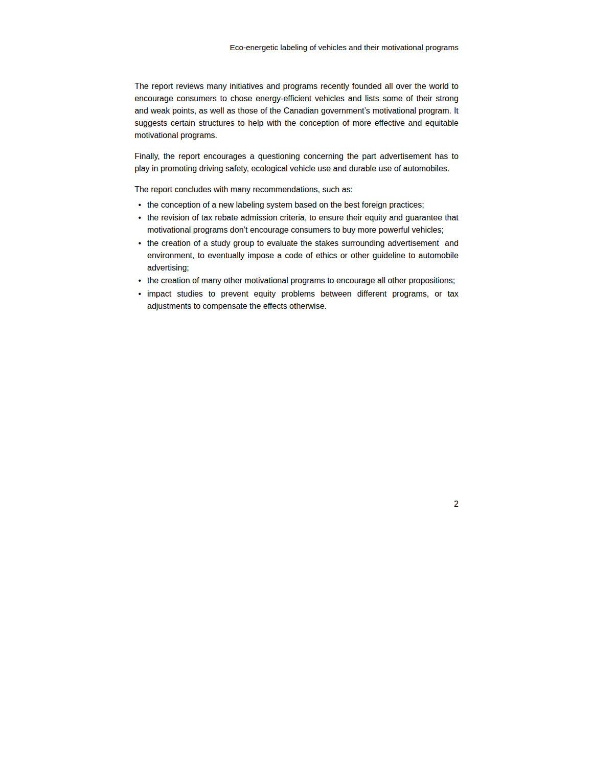Eco-energetic labeling of vehicles and their motivational programs
The report reviews many initiatives and programs recently founded all over the world to encourage consumers to chose energy-efficient vehicles and lists some of their strong and weak points, as well as those of the Canadian government’s motivational program. It suggests certain structures to help with the conception of more effective and equitable motivational programs.
Finally, the report encourages a questioning concerning the part advertisement has to play in promoting driving safety, ecological vehicle use and durable use of automobiles.
The report concludes with many recommendations, such as:
the conception of a new labeling system based on the best foreign practices;
the revision of tax rebate admission criteria, to ensure their equity and guarantee that motivational programs don’t encourage consumers to buy more powerful vehicles;
the creation of a study group to evaluate the stakes surrounding advertisement and environment, to eventually impose a code of ethics or other guideline to automobile advertising;
the creation of many other motivational programs to encourage all other propositions;
impact studies to prevent equity problems between different programs, or tax adjustments to compensate the effects otherwise.
2